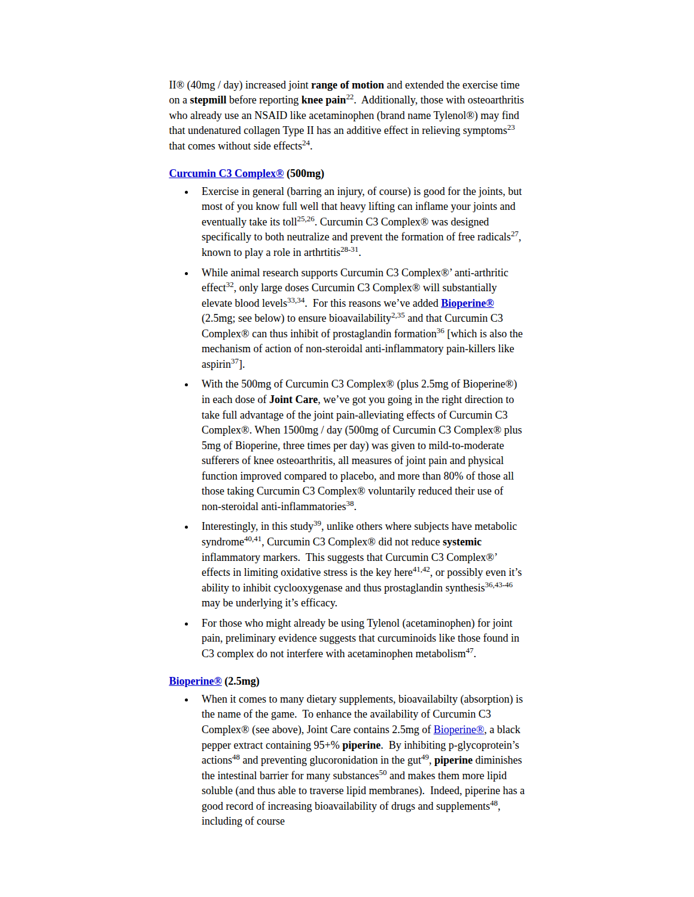II® (40mg / day) increased joint range of motion and extended the exercise time on a stepmill before reporting knee pain22. Additionally, those with osteoarthritis who already use an NSAID like acetaminophen (brand name Tylenol®) may find that undenatured collagen Type II has an additive effect in relieving symptoms23 that comes without side effects24.
Curcumin C3 Complex® (500mg)
Exercise in general (barring an injury, of course) is good for the joints, but most of you know full well that heavy lifting can inflame your joints and eventually take its toll25,26. Curcumin C3 Complex® was designed specifically to both neutralize and prevent the formation of free radicals27, known to play a role in arthrtitis28-31.
While animal research supports Curcumin C3 Complex®’ anti-arthritic effect32, only large doses Curcumin C3 Complex® will substantially elevate blood levels33,34. For this reasons we’ve added Bioperine® (2.5mg; see below) to ensure bioavailability2,35 and that Curcumin C3 Complex® can thus inhibit of prostaglandin formation36 [which is also the mechanism of action of non-steroidal anti-inflammatory pain-killers like aspirin37].
With the 500mg of Curcumin C3 Complex® (plus 2.5mg of Bioperine®) in each dose of Joint Care, we’ve got you going in the right direction to take full advantage of the joint pain-alleviating effects of Curcumin C3 Complex®. When 1500mg / day (500mg of Curcumin C3 Complex® plus 5mg of Bioperine, three times per day) was given to mild-to-moderate sufferers of knee osteoarthritis, all measures of joint pain and physical function improved compared to placebo, and more than 80% of those all those taking Curcumin C3 Complex® voluntarily reduced their use of non-steroidal anti-inflammatories38.
Interestingly, in this study39, unlike others where subjects have metabolic syndrome40,41, Curcumin C3 Complex® did not reduce systemic inflammatory markers. This suggests that Curcumin C3 Complex®’ effects in limiting oxidative stress is the key here41,42, or possibly even it’s ability to inhibit cyclooxygenase and thus prostaglandin synthesis36,43-46 may be underlying it’s efficacy.
For those who might already be using Tylenol (acetaminophen) for joint pain, preliminary evidence suggests that curcuminoids like those found in C3 complex do not interfere with acetaminophen metabolism47.
Bioperine® (2.5mg)
When it comes to many dietary supplements, bioavailabilty (absorption) is the name of the game. To enhance the availability of Curcumin C3 Complex® (see above), Joint Care contains 2.5mg of Bioperine®, a black pepper extract containing 95+% piperine. By inhibiting p-glycoprotein’s actions48 and preventing glucoronidation in the gut49, piperine diminishes the intestinal barrier for many substances50 and makes them more lipid soluble (and thus able to traverse lipid membranes). Indeed, piperine has a good record of increasing bioavailability of drugs and supplements48, including of course